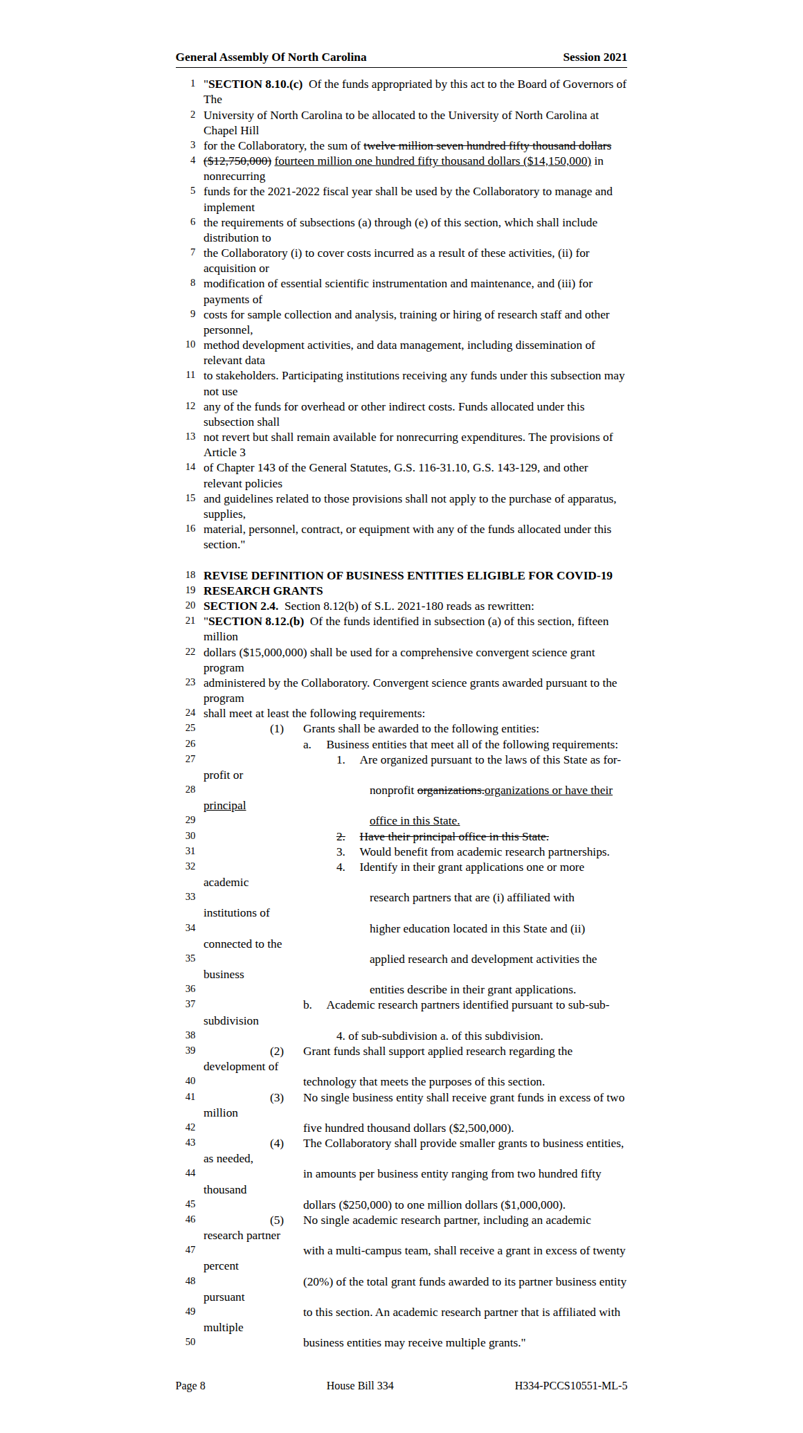General Assembly Of North Carolina
Session 2021
"SECTION 8.10.(c) Of the funds appropriated by this act to the Board of Governors of The
University of North Carolina to be allocated to the University of North Carolina at Chapel Hill
for the Collaboratory, the sum of twelve million seven hundred fifty thousand dollars
($12,750,000) fourteen million one hundred fifty thousand dollars ($14,150,000) in nonrecurring
funds for the 2021-2022 fiscal year shall be used by the Collaboratory to manage and implement
the requirements of subsections (a) through (e) of this section, which shall include distribution to
the Collaboratory (i) to cover costs incurred as a result of these activities, (ii) for acquisition or
modification of essential scientific instrumentation and maintenance, and (iii) for payments of
costs for sample collection and analysis, training or hiring of research staff and other personnel,
method development activities, and data management, including dissemination of relevant data
to stakeholders. Participating institutions receiving any funds under this subsection may not use
any of the funds for overhead or other indirect costs. Funds allocated under this subsection shall
not revert but shall remain available for nonrecurring expenditures. The provisions of Article 3
of Chapter 143 of the General Statutes, G.S. 116-31.10, G.S. 143-129, and other relevant policies
and guidelines related to those provisions shall not apply to the purchase of apparatus, supplies,
material, personnel, contract, or equipment with any of the funds allocated under this section."
Revise definition of business entities eligible for COVID-19
research grants
SECTION 2.4. Section 8.12(b) of S.L. 2021-180 reads as rewritten:
"SECTION 8.12.(b) Of the funds identified in subsection (a) of this section, fifteen million
dollars ($15,000,000) shall be used for a comprehensive convergent science grant program
administered by the Collaboratory. Convergent science grants awarded pursuant to the program
shall meet at least the following requirements:
(1) Grants shall be awarded to the following entities:
a. Business entities that meet all of the following requirements:
1. Are organized pursuant to the laws of this State as for-profit or
nonprofit organizations.organizations or have their principal
office in this State.
2. Have their principal office in this State.
3. Would benefit from academic research partnerships.
4. Identify in their grant applications one or more academic
research partners that are (i) affiliated with institutions of
higher education located in this State and (ii) connected to the
applied research and development activities the business
entities describe in their grant applications.
b. Academic research partners identified pursuant to sub-sub-subdivision
4. of sub-subdivision a. of this subdivision.
(2) Grant funds shall support applied research regarding the development of
technology that meets the purposes of this section.
(3) No single business entity shall receive grant funds in excess of two million
five hundred thousand dollars ($2,500,000).
(4) The Collaboratory shall provide smaller grants to business entities, as needed,
in amounts per business entity ranging from two hundred fifty thousand
dollars ($250,000) to one million dollars ($1,000,000).
(5) No single academic research partner, including an academic research partner
with a multi-campus team, shall receive a grant in excess of twenty percent
(20%) of the total grant funds awarded to its partner business entity pursuant
to this section. An academic research partner that is affiliated with multiple
business entities may receive multiple grants."
Page 8
House Bill 334
H334-PCCS10551-ML-5